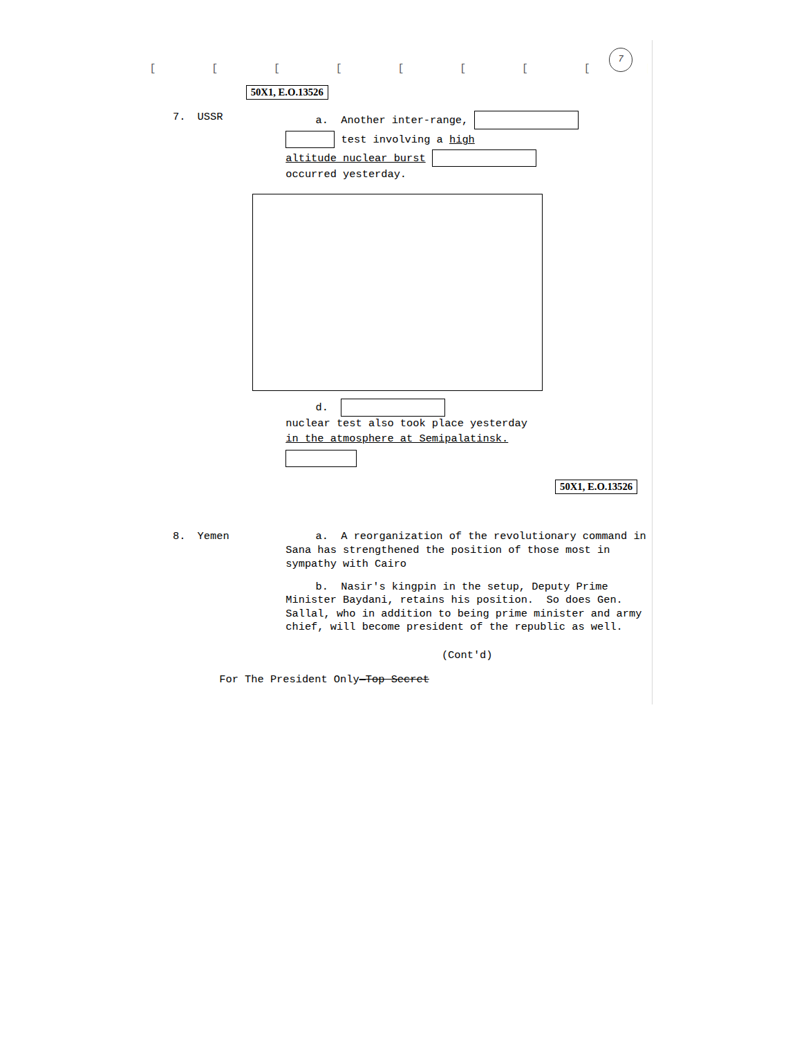[ [ [ [ [ [ [ [ [ [ [ [ [ [ [ [ [ [
7
50X1, E.O.13526
7. USSR
a. Another inter-range,
test involving a high
altitude nuclear burst
occurred yesterday.
d.
nuclear test also took place yesterday
in the atmosphere at Semipalatinsk.
50X1, E.O.13526
8. Yemen
a. A reorganization of the revolutionary command in Sana has strengthened the position of those most in sympathy with Cairo
b. Nasir's kingpin in the setup, Deputy Prime Minister Baydani, retains his position. So does Gen. Sallal, who in addition to being prime minister and army chief, will become president of the republic as well.
(Cont'd)
For The President Only—Top Secret